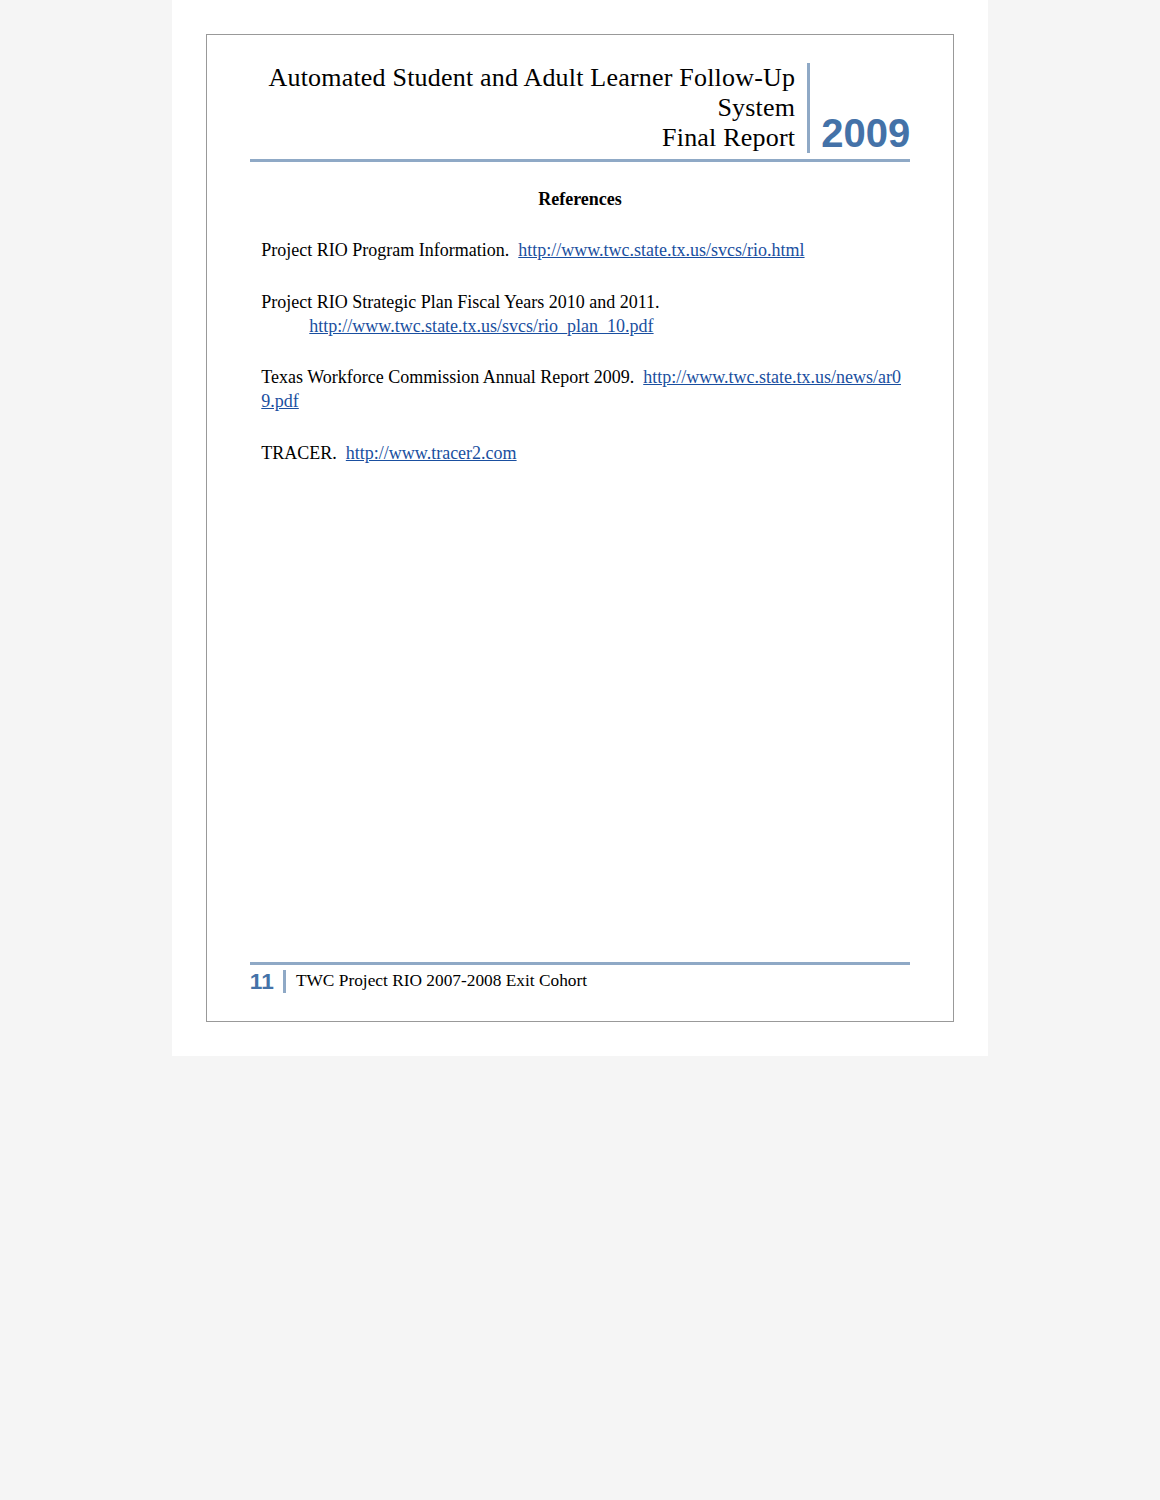Automated Student and Adult Learner Follow-Up System
Final Report
2009
References
Project RIO Program Information. http://www.twc.state.tx.us/svcs/rio.html
Project RIO Strategic Plan Fiscal Years 2010 and 2011. http://www.twc.state.tx.us/svcs/rio_plan_10.pdf
Texas Workforce Commission Annual Report 2009. http://www.twc.state.tx.us/news/ar09.pdf
TRACER. http://www.tracer2.com
11 TWC Project RIO 2007-2008 Exit Cohort